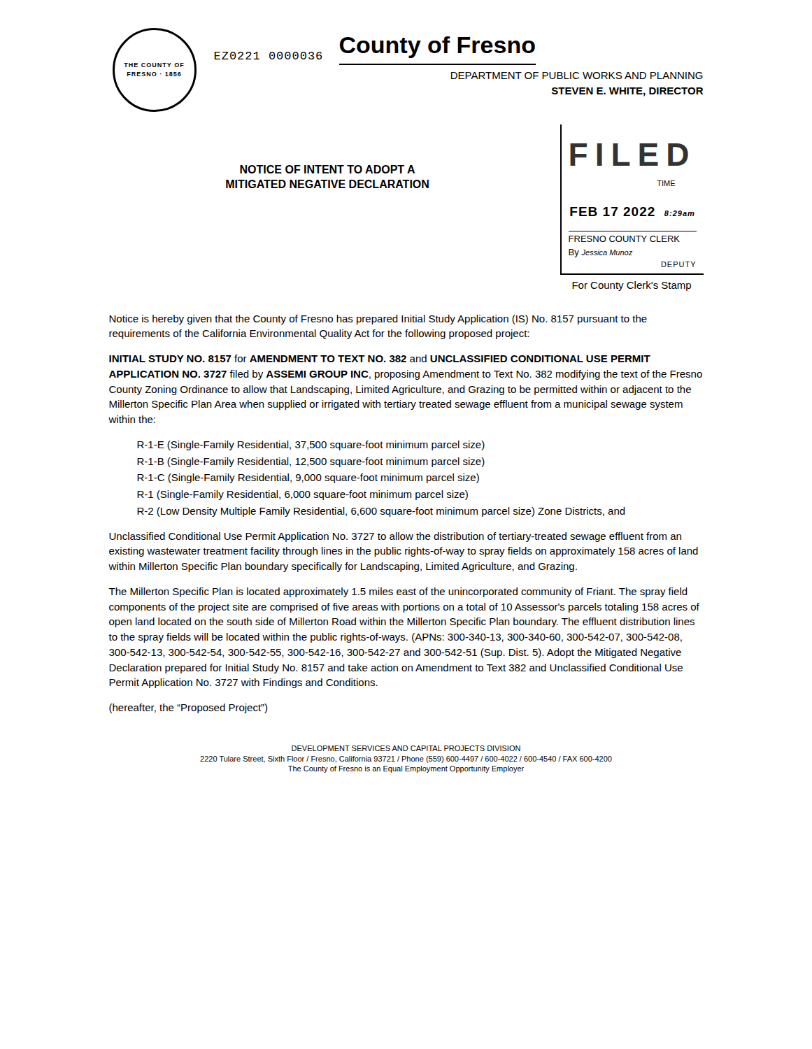THE COUNTY OF FRESNO · 1856
EZ0221 0000036 County of Fresno
DEPARTMENT OF PUBLIC WORKS AND PLANNING STEVEN E. WHITE, DIRECTOR
NOTICE OF INTENT TO ADOPT A
MITIGATED NEGATIVE DECLARATION
FILED
TIME
FEB 17 2022 8:29am
FRESNO COUNTY CLERK
By Jessica Munoz
DEPUTY
For County Clerk's Stamp
Notice is hereby given that the County of Fresno has prepared Initial Study Application (IS) No. 8157 pursuant to the requirements of the California Environmental Quality Act for the following proposed project:
INITIAL STUDY NO. 8157 for AMENDMENT TO TEXT NO. 382 and UNCLASSIFIED CONDITIONAL USE PERMIT APPLICATION NO. 3727 filed by ASSEMI GROUP INC, proposing Amendment to Text No. 382 modifying the text of the Fresno County Zoning Ordinance to allow that Landscaping, Limited Agriculture, and Grazing to be permitted within or adjacent to the Millerton Specific Plan Area when supplied or irrigated with tertiary treated sewage effluent from a municipal sewage system within the:
R-1-E (Single-Family Residential, 37,500 square-foot minimum parcel size)
R-1-B (Single-Family Residential, 12,500 square-foot minimum parcel size)
R-1-C (Single-Family Residential, 9,000 square-foot minimum parcel size)
R-1 (Single-Family Residential, 6,000 square-foot minimum parcel size)
R-2 (Low Density Multiple Family Residential, 6,600 square-foot minimum parcel size) Zone Districts, and
Unclassified Conditional Use Permit Application No. 3727 to allow the distribution of tertiary-treated sewage effluent from an existing wastewater treatment facility through lines in the public rights-of-way to spray fields on approximately 158 acres of land within Millerton Specific Plan boundary specifically for Landscaping, Limited Agriculture, and Grazing.
The Millerton Specific Plan is located approximately 1.5 miles east of the unincorporated community of Friant. The spray field components of the project site are comprised of five areas with portions on a total of 10 Assessor's parcels totaling 158 acres of open land located on the south side of Millerton Road within the Millerton Specific Plan boundary. The effluent distribution lines to the spray fields will be located within the public rights-of-ways. (APNs: 300-340-13, 300-340-60, 300-542-07, 300-542-08, 300-542-13, 300-542-54, 300-542-55, 300-542-16, 300-542-27 and 300-542-51 (Sup. Dist. 5). Adopt the Mitigated Negative Declaration prepared for Initial Study No. 8157 and take action on Amendment to Text 382 and Unclassified Conditional Use Permit Application No. 3727 with Findings and Conditions.
(hereafter, the “Proposed Project”)
DEVELOPMENT SERVICES AND CAPITAL PROJECTS DIVISION
2220 Tulare Street, Sixth Floor / Fresno, California 93721 / Phone (559) 600-4497 / 600-4022 / 600-4540 / FAX 600-4200
The County of Fresno is an Equal Employment Opportunity Employer